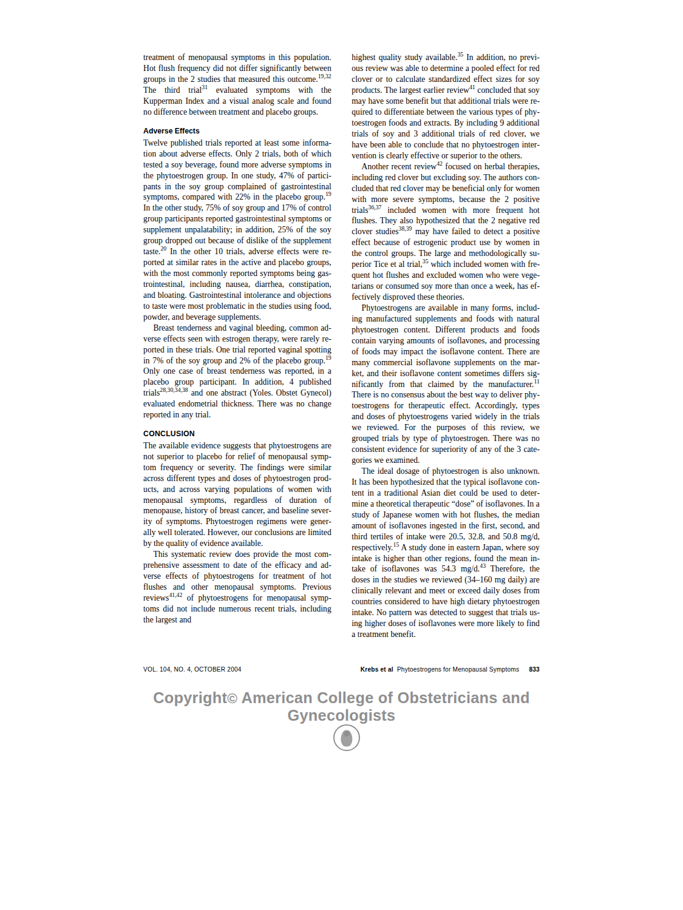treatment of menopausal symptoms in this population. Hot flush frequency did not differ significantly between groups in the 2 studies that measured this outcome.19,32 The third trial31 evaluated symptoms with the Kupperman Index and a visual analog scale and found no difference between treatment and placebo groups.
Adverse Effects
Twelve published trials reported at least some information about adverse effects. Only 2 trials, both of which tested a soy beverage, found more adverse symptoms in the phytoestrogen group. In one study, 47% of participants in the soy group complained of gastrointestinal symptoms, compared with 22% in the placebo group.19 In the other study, 75% of soy group and 17% of control group participants reported gastrointestinal symptoms or supplement unpalatability; in addition, 25% of the soy group dropped out because of dislike of the supplement taste.20 In the other 10 trials, adverse effects were reported at similar rates in the active and placebo groups, with the most commonly reported symptoms being gastrointestinal, including nausea, diarrhea, constipation, and bloating. Gastrointestinal intolerance and objections to taste were most problematic in the studies using food, powder, and beverage supplements.
Breast tenderness and vaginal bleeding, common adverse effects seen with estrogen therapy, were rarely reported in these trials. One trial reported vaginal spotting in 7% of the soy group and 2% of the placebo group.19 Only one case of breast tenderness was reported, in a placebo group participant. In addition, 4 published trials28,30,34,38 and one abstract (Yoles. Obstet Gynecol) evaluated endometrial thickness. There was no change reported in any trial.
Conclusion
The available evidence suggests that phytoestrogens are not superior to placebo for relief of menopausal symptom frequency or severity. The findings were similar across different types and doses of phytoestrogen products, and across varying populations of women with menopausal symptoms, regardless of duration of menopause, history of breast cancer, and baseline severity of symptoms. Phytoestrogen regimens were generally well tolerated. However, our conclusions are limited by the quality of evidence available.
This systematic review does provide the most comprehensive assessment to date of the efficacy and adverse effects of phytoestrogens for treatment of hot flushes and other menopausal symptoms. Previous reviews41,42 of phytoestrogens for menopausal symptoms did not include numerous recent trials, including the largest and
highest quality study available.35 In addition, no previous review was able to determine a pooled effect for red clover or to calculate standardized effect sizes for soy products. The largest earlier review41 concluded that soy may have some benefit but that additional trials were required to differentiate between the various types of phytoestrogen foods and extracts. By including 9 additional trials of soy and 3 additional trials of red clover, we have been able to conclude that no phytoestrogen intervention is clearly effective or superior to the others.
Another recent review42 focused on herbal therapies, including red clover but excluding soy. The authors concluded that red clover may be beneficial only for women with more severe symptoms, because the 2 positive trials36,37 included women with more frequent hot flushes. They also hypothesized that the 2 negative red clover studies38,39 may have failed to detect a positive effect because of estrogenic product use by women in the control groups. The large and methodologically superior Tice et al trial,35 which included women with frequent hot flushes and excluded women who were vegetarians or consumed soy more than once a week, has effectively disproved these theories.
Phytoestrogens are available in many forms, including manufactured supplements and foods with natural phytoestrogen content. Different products and foods contain varying amounts of isoflavones, and processing of foods may impact the isoflavone content. There are many commercial isoflavone supplements on the market, and their isoflavone content sometimes differs significantly from that claimed by the manufacturer.11 There is no consensus about the best way to deliver phytoestrogens for therapeutic effect. Accordingly, types and doses of phytoestrogens varied widely in the trials we reviewed. For the purposes of this review, we grouped trials by type of phytoestrogen. There was no consistent evidence for superiority of any of the 3 categories we examined.
The ideal dosage of phytoestrogen is also unknown. It has been hypothesized that the typical isoflavone content in a traditional Asian diet could be used to determine a theoretical therapeutic “dose” of isoflavones. In a study of Japanese women with hot flushes, the median amount of isoflavones ingested in the first, second, and third tertiles of intake were 20.5, 32.8, and 50.8 mg/d, respectively.15 A study done in eastern Japan, where soy intake is higher than other regions, found the mean intake of isoflavones was 54.3 mg/d.43 Therefore, the doses in the studies we reviewed (34–160 mg daily) are clinically relevant and meet or exceed daily doses from countries considered to have high dietary phytoestrogen intake. No pattern was detected to suggest that trials using higher doses of isoflavones were more likely to find a treatment benefit.
VOL. 104, NO. 4, OCTOBER 2004
Krebs et al Phytoestrogens for Menopausal Symptoms 833
Copyright© American College of Obstetricians and Gynecologists